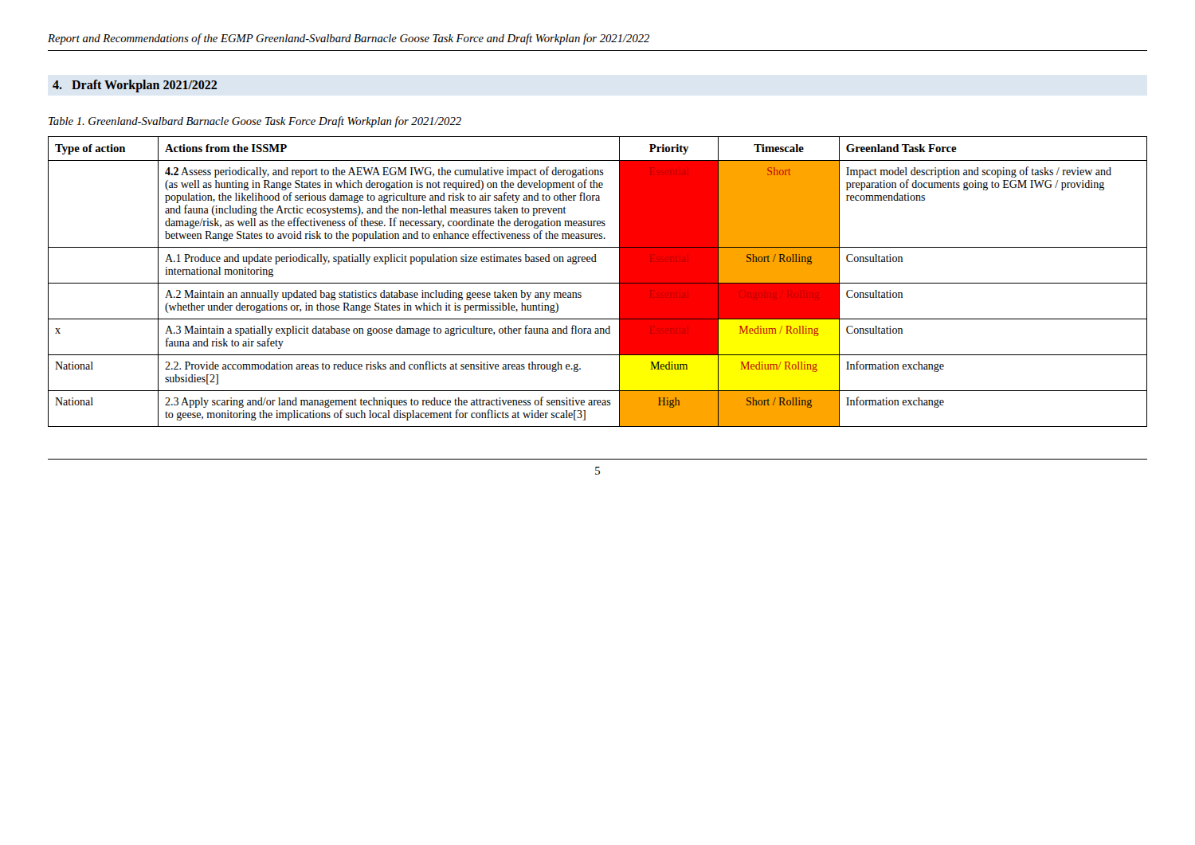Report and Recommendations of the EGMP Greenland-Svalbard Barnacle Goose Task Force and Draft Workplan for 2021/2022
4. Draft Workplan 2021/2022
Table 1. Greenland-Svalbard Barnacle Goose Task Force Draft Workplan for 2021/2022
| Type of action | Actions from the ISSMP | Priority | Timescale | Greenland Task Force |
| --- | --- | --- | --- | --- |
| | 4.2 Assess periodically, and report to the AEWA EGM IWG, the cumulative impact of derogations (as well as hunting in Range States in which derogation is not required) on the development of the population, the likelihood of serious damage to agriculture and risk to air safety and to other flora and fauna (including the Arctic ecosystems), and the non-lethal measures taken to prevent damage/risk, as well as the effectiveness of these. If necessary, coordinate the derogation measures between Range States to avoid risk to the population and to enhance effectiveness of the measures. | Essential | Short | Impact model description and scoping of tasks / review and preparation of documents going to EGM IWG / providing recommendations |
| | A.1 Produce and update periodically, spatially explicit population size estimates based on agreed international monitoring | Essential | Short / Rolling | Consultation |
| | A.2 Maintain an annually updated bag statistics database including geese taken by any means (whether under derogations or, in those Range States in which it is permissible, hunting) | Essential | Ongoing / Rolling | Consultation |
| x | A.3 Maintain a spatially explicit database on goose damage to agriculture, other fauna and flora and fauna and risk to air safety | Essential | Medium / Rolling | Consultation |
| National | 2.2. Provide accommodation areas to reduce risks and conflicts at sensitive areas through e.g. subsidies[2] | Medium | Medium/ Rolling | Information exchange |
| National | 2.3 Apply scaring and/or land management techniques to reduce the attractiveness of sensitive areas to geese, monitoring the implications of such local displacement for conflicts at wider scale[3] | High | Short / Rolling | Information exchange |
5